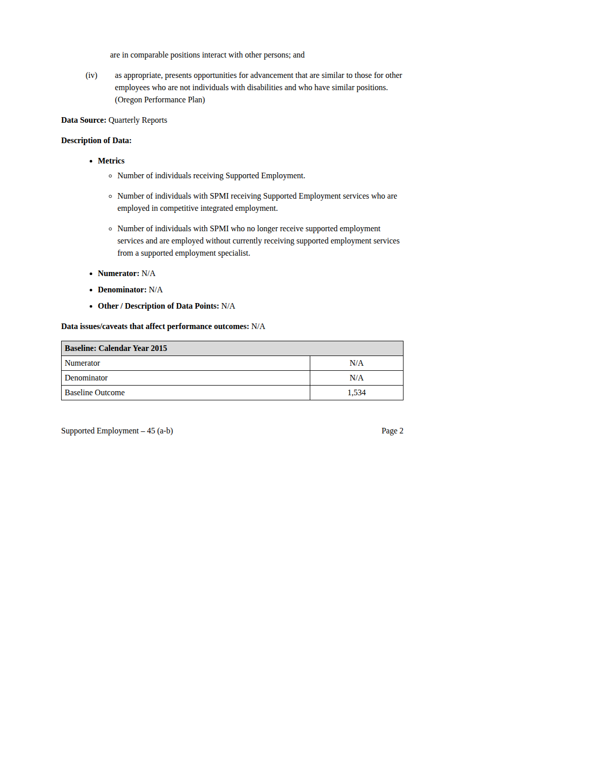are in comparable positions interact with other persons; and
(iv)
as appropriate, presents opportunities for advancement that are similar to those for other employees who are not individuals with disabilities and who have similar positions. (Oregon Performance Plan)
Data Source: Quarterly Reports
Description of Data:
Metrics
Number of individuals receiving Supported Employment.
Number of individuals with SPMI receiving Supported Employment services who are employed in competitive integrated employment.
Number of individuals with SPMI who no longer receive supported employment services and are employed without currently receiving supported employment services from a supported employment specialist.
Numerator: N/A
Denominator: N/A
Other / Description of Data Points: N/A
Data issues/caveats that affect performance outcomes: N/A
| Baseline: Calendar Year 2015 |
| --- |
| Numerator | N/A |
| Denominator | N/A |
| Baseline Outcome | 1,534 |
Supported Employment – 45 (a-b) Page 2